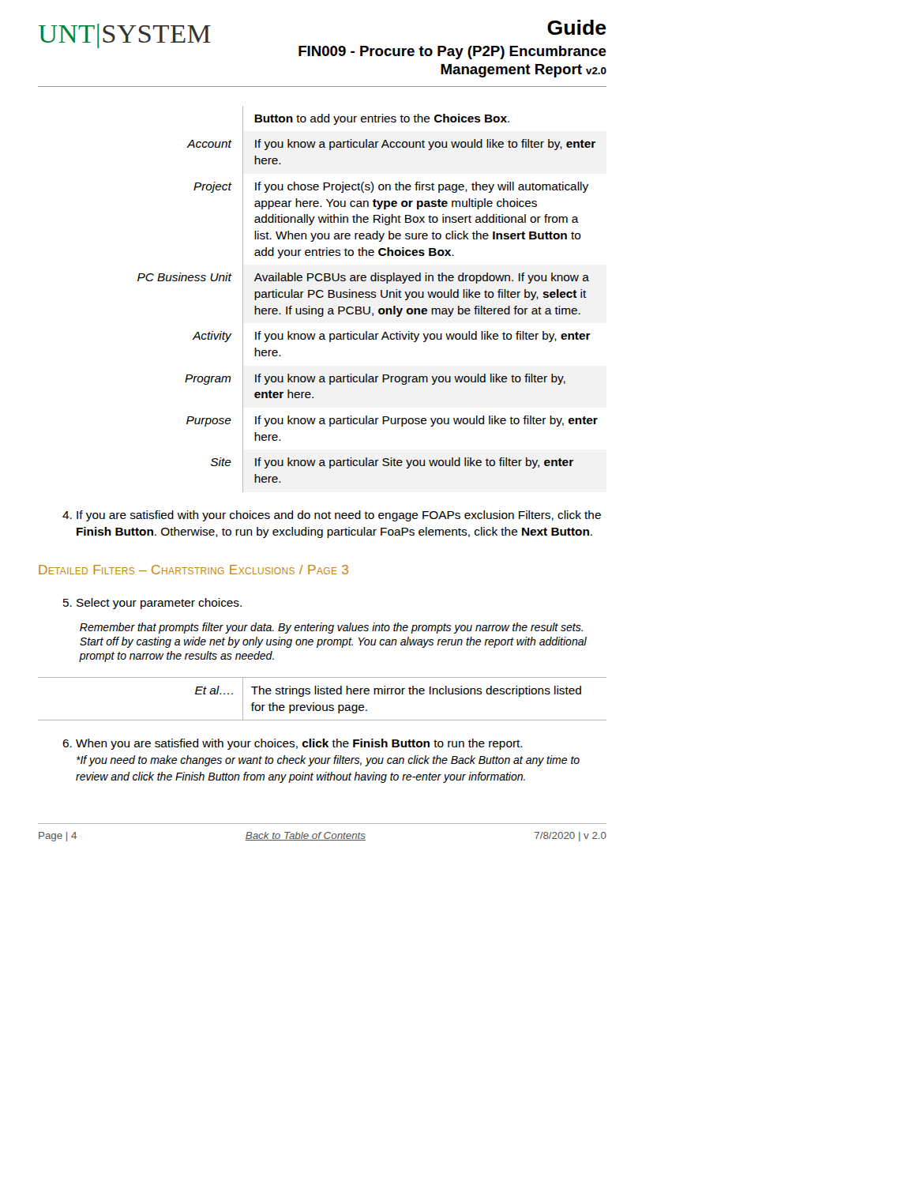UNT|SYSTEM
Guide
FIN009 - Procure to Pay (P2P) Encumbrance Management Report v2.0
| | Button to add your entries to the Choices Box . |
| Account | If you know a particular Account you would like to filter by, enter here. |
| Project | If you chose Project(s) on the first page, they will automatically appear here. You can type or paste multiple choices additionally within the Right Box to insert additional or from a list. When you are ready be sure to click the Insert Button to add your entries to the Choices Box . |
| PC Business Unit | Available PCBUs are displayed in the dropdown. If you know a particular PC Business Unit you would like to filter by, select it here. If using a PCBU, only one may be filtered for at a time. |
| Activity | If you know a particular Activity you would like to filter by, enter here. |
| Program | If you know a particular Program you would like to filter by, enter here. |
| Purpose | If you know a particular Purpose you would like to filter by, enter here. |
| Site | If you know a particular Site you would like to filter by, enter here. |
If you are satisfied with your choices and do not need to engage FOAPs exclusion Filters, click the Finish Button. Otherwise, to run by excluding particular FoaPs elements, click the Next Button.
Detailed Filters – Chartstring Exclusions / Page 3
Select your parameter choices.
Remember that prompts filter your data. By entering values into the prompts you narrow the result sets. Start off by casting a wide net by only using one prompt. You can always rerun the report with additional prompt to narrow the results as needed.
| Et al…. | The strings listed here mirror the Inclusions descriptions listed for the previous page. |
When you are satisfied with your choices, click the Finish Button to run the report.
*If you need to make changes or want to check your filters, you can click the Back Button at any time to review and click the Finish Button from any point without having to re-enter your information.
Page | 4
Back to Table of Contents
7/8/2020 | v 2.0